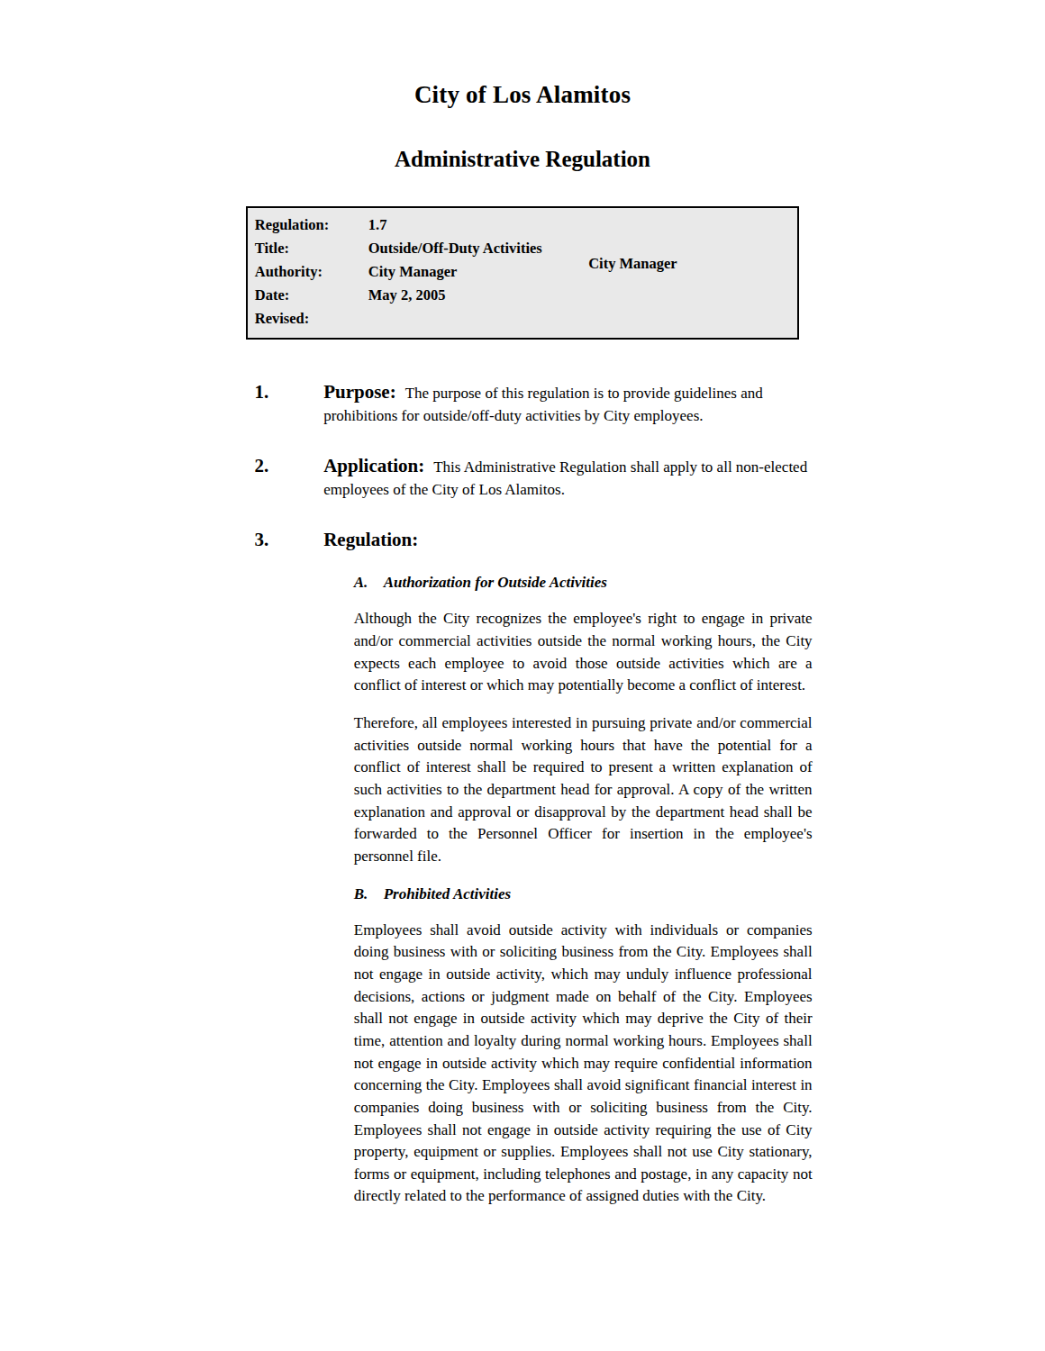City of Los Alamitos
Administrative Regulation
| Regulation: | 1.7 |
| Title: | Outside/Off-Duty Activities |
| Authority: | City Manager |
| Date: | May 2, 2005 |
| Revised: | |
     
City Manager
1. Purpose: The purpose of this regulation is to provide guidelines and prohibitions for outside/off-duty activities by City employees.
2. Application: This Administrative Regulation shall apply to all non-elected employees of the City of Los Alamitos.
3. Regulation:
A. Authorization for Outside Activities
Although the City recognizes the employee's right to engage in private and/or commercial activities outside the normal working hours, the City expects each employee to avoid those outside activities which are a conflict of interest or which may potentially become a conflict of interest.
Therefore, all employees interested in pursuing private and/or commercial activities outside normal working hours that have the potential for a conflict of interest shall be required to present a written explanation of such activities to the department head for approval. A copy of the written explanation and approval or disapproval by the department head shall be forwarded to the Personnel Officer for insertion in the employee's personnel file.
B. Prohibited Activities
Employees shall avoid outside activity with individuals or companies doing business with or soliciting business from the City. Employees shall not engage in outside activity, which may unduly influence professional decisions, actions or judgment made on behalf of the City. Employees shall not engage in outside activity which may deprive the City of their time, attention and loyalty during normal working hours. Employees shall not engage in outside activity which may require confidential information concerning the City. Employees shall avoid significant financial interest in companies doing business with or soliciting business from the City. Employees shall not engage in outside activity requiring the use of City property, equipment or supplies. Employees shall not use City stationary, forms or equipment, including telephones and postage, in any capacity not directly related to the performance of assigned duties with the City.